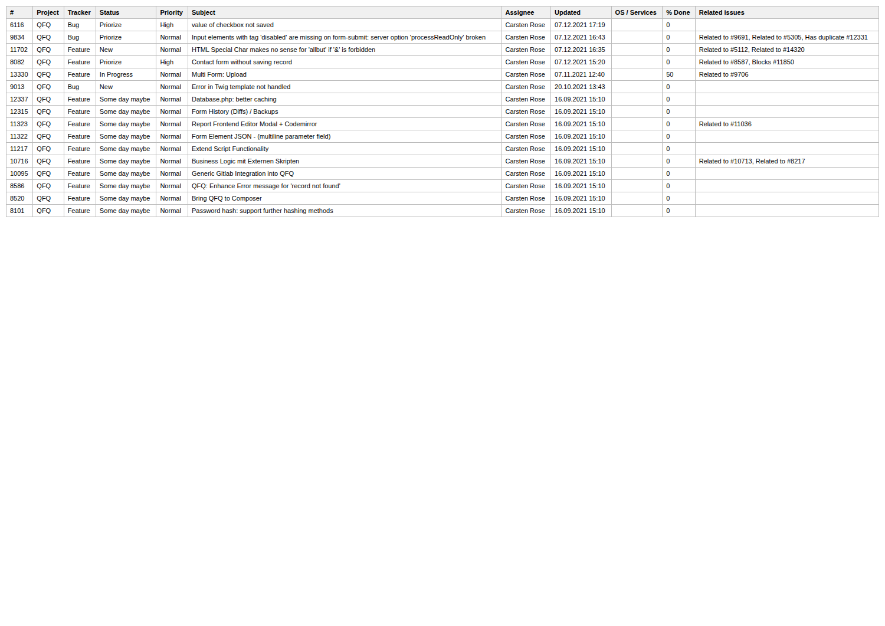| # | Project | Tracker | Status | Priority | Subject | Assignee | Updated | OS / Services | % Done | Related issues |
| --- | --- | --- | --- | --- | --- | --- | --- | --- | --- | --- |
| 6116 | QFQ | Bug | Priorize | High | value of checkbox not saved | Carsten Rose | 07.12.2021 17:19 | | 0 | |
| 9834 | QFQ | Bug | Priorize | Normal | Input elements with tag 'disabled' are missing on form-submit: server option 'processReadOnly' broken | Carsten Rose | 07.12.2021 16:43 | | 0 | Related to #9691, Related to #5305, Has duplicate #12331 |
| 11702 | QFQ | Feature | New | Normal | HTML Special Char makes no sense for 'allbut' if '&' is forbidden | Carsten Rose | 07.12.2021 16:35 | | 0 | Related to #5112, Related to #14320 |
| 8082 | QFQ | Feature | Priorize | High | Contact form without saving record | Carsten Rose | 07.12.2021 15:20 | | 0 | Related to #8587, Blocks #11850 |
| 13330 | QFQ | Feature | In Progress | Normal | Multi Form: Upload | Carsten Rose | 07.11.2021 12:40 | | 50 | Related to #9706 |
| 9013 | QFQ | Bug | New | Normal | Error in Twig template not handled | Carsten Rose | 20.10.2021 13:43 | | 0 | |
| 12337 | QFQ | Feature | Some day maybe | Normal | Database.php: better caching | Carsten Rose | 16.09.2021 15:10 | | 0 | |
| 12315 | QFQ | Feature | Some day maybe | Normal | Form History (Diffs) / Backups | Carsten Rose | 16.09.2021 15:10 | | 0 | |
| 11323 | QFQ | Feature | Some day maybe | Normal | Report Frontend Editor Modal + Codemirror | Carsten Rose | 16.09.2021 15:10 | | 0 | Related to #11036 |
| 11322 | QFQ | Feature | Some day maybe | Normal | Form Element JSON - (multiline parameter field) | Carsten Rose | 16.09.2021 15:10 | | 0 | |
| 11217 | QFQ | Feature | Some day maybe | Normal | Extend Script Functionality | Carsten Rose | 16.09.2021 15:10 | | 0 | |
| 10716 | QFQ | Feature | Some day maybe | Normal | Business Logic mit Externen Skripten | Carsten Rose | 16.09.2021 15:10 | | 0 | Related to #10713, Related to #8217 |
| 10095 | QFQ | Feature | Some day maybe | Normal | Generic Gitlab Integration into QFQ | Carsten Rose | 16.09.2021 15:10 | | 0 | |
| 8586 | QFQ | Feature | Some day maybe | Normal | QFQ: Enhance Error message for 'record not found' | Carsten Rose | 16.09.2021 15:10 | | 0 | |
| 8520 | QFQ | Feature | Some day maybe | Normal | Bring QFQ to Composer | Carsten Rose | 16.09.2021 15:10 | | 0 | |
| 8101 | QFQ | Feature | Some day maybe | Normal | Password hash: support further hashing methods | Carsten Rose | 16.09.2021 15:10 | | 0 | |